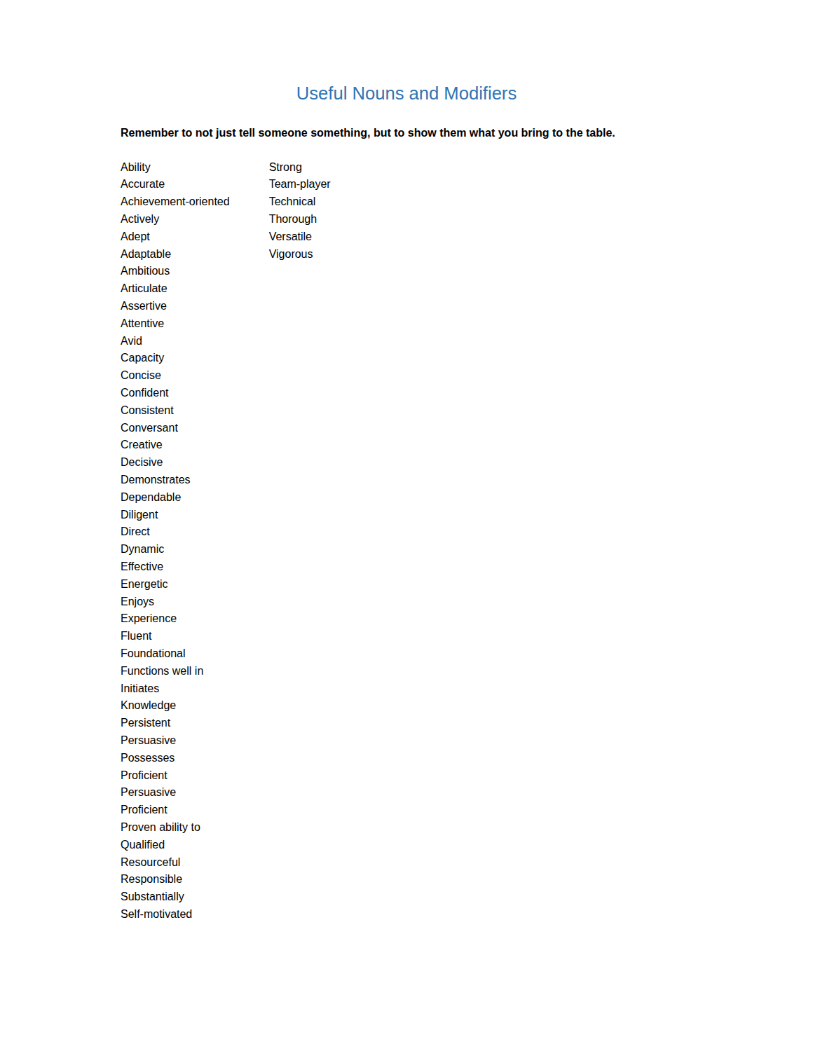Useful Nouns and Modifiers
Remember to not just tell someone something, but to show them what you bring to the table.
Ability
Accurate
Achievement-oriented
Actively
Adept
Adaptable
Ambitious
Articulate
Assertive
Attentive
Avid
Capacity
Concise
Confident
Consistent
Conversant
Creative
Decisive
Demonstrates
Dependable
Diligent
Direct
Dynamic
Effective
Energetic
Enjoys
Experience
Fluent
Foundational
Functions well in
Initiates
Knowledge
Persistent
Persuasive
Possesses
Proficient
Persuasive
Proficient
Proven ability to
Qualified
Resourceful
Responsible
Substantially
Self-motivated
Strong
Team-player
Technical
Thorough
Versatile
Vigorous